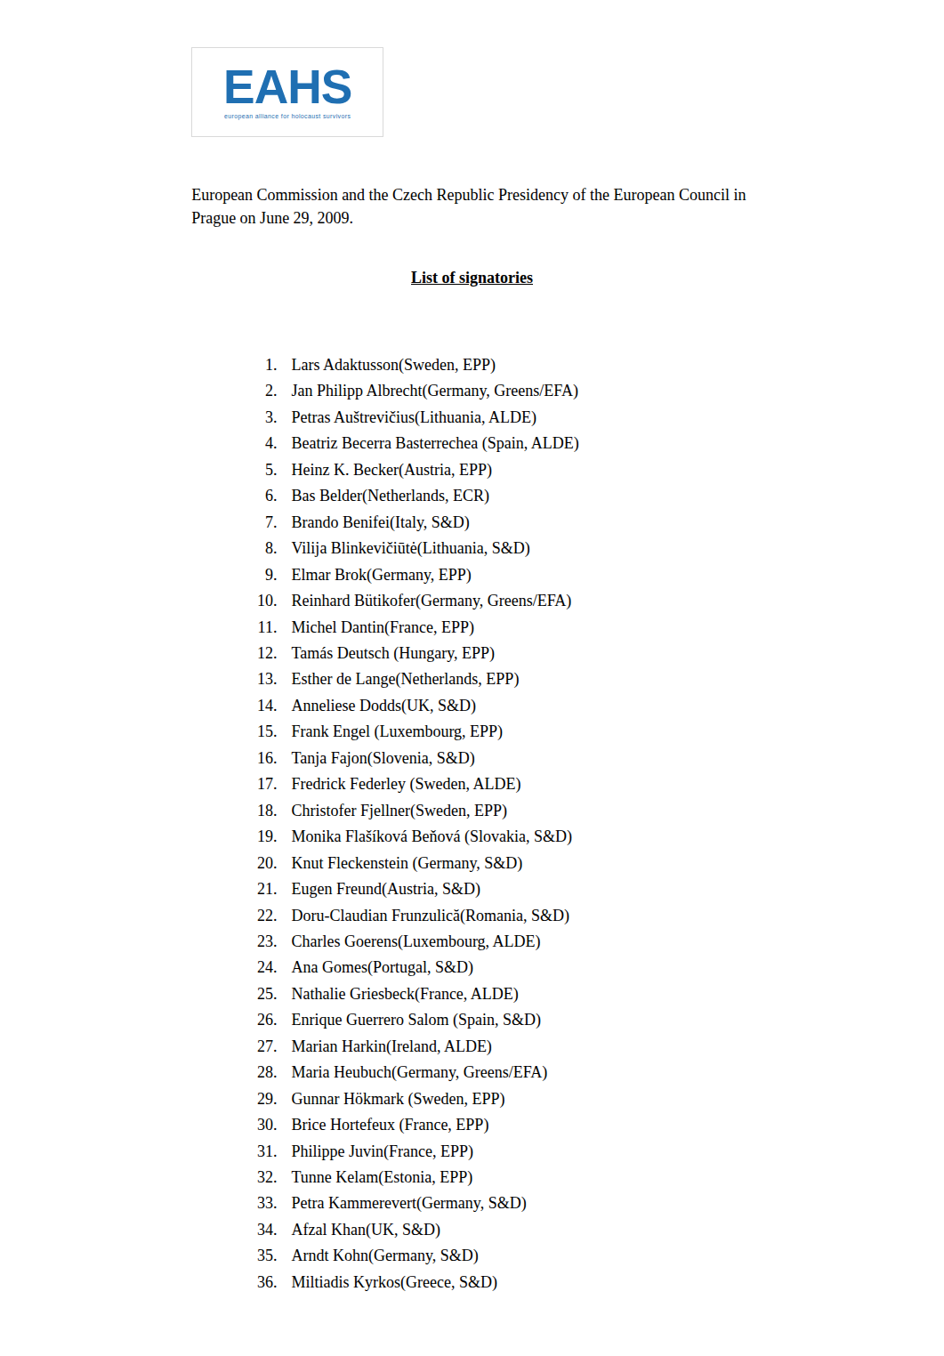EAHS
european alliance for holocaust survivors
European Commission and the Czech Republic Presidency of the European Council in Prague on June 29, 2009.
List of signatories
Lars Adaktusson(Sweden, EPP)
Jan Philipp Albrecht(Germany, Greens/EFA)
Petras Auštrevičius(Lithuania, ALDE)
Beatriz Becerra Basterrechea (Spain, ALDE)
Heinz K. Becker(Austria, EPP)
Bas Belder(Netherlands, ECR)
Brando Benifei(Italy, S&D)
Vilija Blinkevičiūtė(Lithuania, S&D)
Elmar Brok(Germany, EPP)
Reinhard Bütikofer(Germany, Greens/EFA)
Michel Dantin(France, EPP)
Tamás Deutsch (Hungary, EPP)
Esther de Lange(Netherlands, EPP)
Anneliese Dodds(UK, S&D)
Frank Engel (Luxembourg, EPP)
Tanja Fajon(Slovenia, S&D)
Fredrick Federley (Sweden, ALDE)
Christofer Fjellner(Sweden, EPP)
Monika Flašíková Beňová (Slovakia, S&D)
Knut Fleckenstein (Germany, S&D)
Eugen Freund(Austria, S&D)
Doru-Claudian Frunzulică(Romania, S&D)
Charles Goerens(Luxembourg, ALDE)
Ana Gomes(Portugal, S&D)
Nathalie Griesbeck(France, ALDE)
Enrique Guerrero Salom (Spain, S&D)
Marian Harkin(Ireland, ALDE)
Maria Heubuch(Germany, Greens/EFA)
Gunnar Hökmark (Sweden, EPP)
Brice Hortefeux (France, EPP)
Philippe Juvin(France, EPP)
Tunne Kelam(Estonia, EPP)
Petra Kammerevert(Germany, S&D)
Afzal Khan(UK, S&D)
Arndt Kohn(Germany, S&D)
Miltiadis Kyrkos(Greece, S&D)